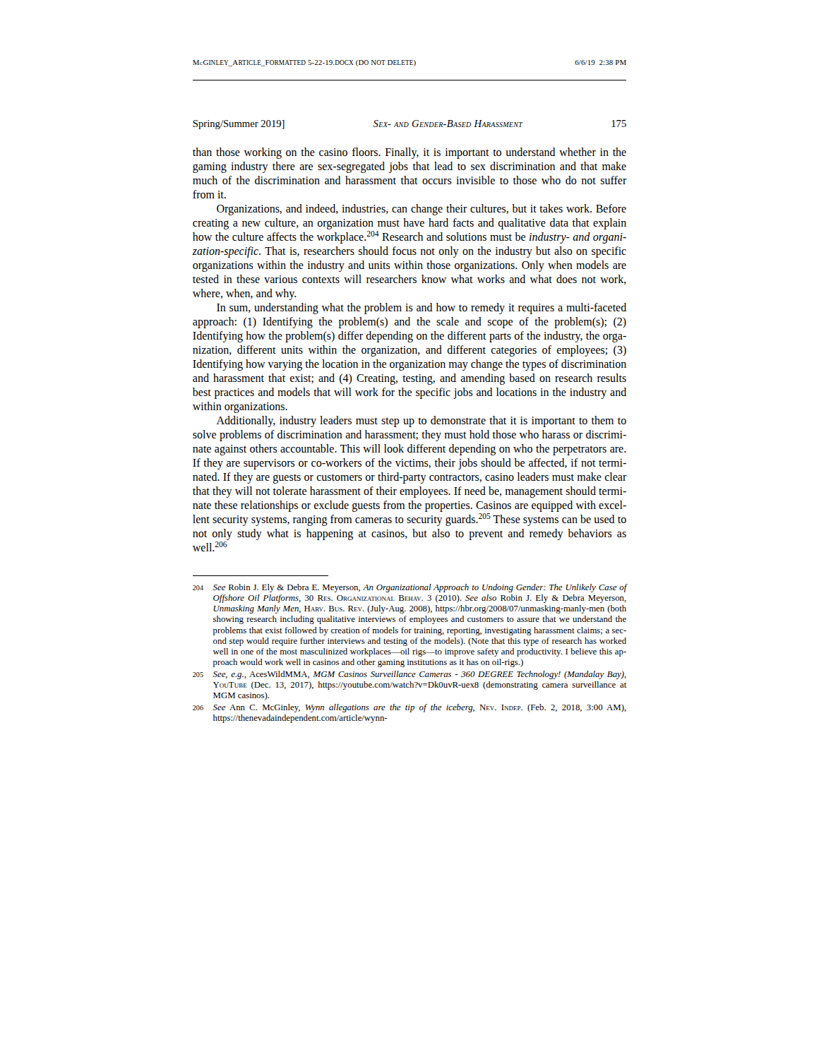Mc GINLEY_ARTICLE_FORMATTED 5-22-19.DOCX (DO NOT DELETE) 6/6/19 2:38 PM
Spring/Summer 2019] Sex- and Gender-Based Harassment 175
than those working on the casino floors. Finally, it is important to understand whether in the gaming industry there are sex-segregated jobs that lead to sex discrimination and that make much of the discrimination and harassment that occurs invisible to those who do not suffer from it.
Organizations, and indeed, industries, can change their cultures, but it takes work. Before creating a new culture, an organization must have hard facts and qualitative data that explain how the culture affects the workplace.204 Research and solutions must be industry- and organization-specific. That is, researchers should focus not only on the industry but also on specific organizations within the industry and units within those organizations. Only when models are tested in these various contexts will researchers know what works and what does not work, where, when, and why.
In sum, understanding what the problem is and how to remedy it requires a multi-faceted approach: (1) Identifying the problem(s) and the scale and scope of the problem(s); (2) Identifying how the problem(s) differ depending on the different parts of the industry, the organization, different units within the organization, and different categories of employees; (3) Identifying how varying the location in the organization may change the types of discrimination and harassment that exist; and (4) Creating, testing, and amending based on research results best practices and models that will work for the specific jobs and locations in the industry and within organizations.
Additionally, industry leaders must step up to demonstrate that it is important to them to solve problems of discrimination and harassment; they must hold those who harass or discriminate against others accountable. This will look different depending on who the perpetrators are. If they are supervisors or co-workers of the victims, their jobs should be affected, if not terminated. If they are guests or customers or third-party contractors, casino leaders must make clear that they will not tolerate harassment of their employees. If need be, management should terminate these relationships or exclude guests from the properties. Casinos are equipped with excellent security systems, ranging from cameras to security guards.205 These systems can be used to not only study what is happening at casinos, but also to prevent and remedy behaviors as well.206
204
See Robin J. Ely & Debra E. Meyerson, An Organizational Approach to Undoing Gender: The Unlikely Case of Offshore Oil Platforms, 30 Res. Organizational Behav. 3 (2010). See also Robin J. Ely & Debra Meyerson, Unmasking Manly Men, Harv. Bus. Rev. (July-Aug. 2008), https://hbr.org/2008/07/unmasking-manly-men (both showing research including qualitative interviews of employees and customers to assure that we understand the problems that exist followed by creation of models for training, reporting, investigating harassment claims; a second step would require further interviews and testing of the models). (Note that this type of research has worked well in one of the most masculinized workplaces—oil rigs—to improve safety and productivity. I believe this approach would work well in casinos and other gaming institutions as it has on oil-rigs.)
205
See, e.g., AcesWildMMA, MGM Casinos Surveillance Cameras - 360 DEGREE Technology! (Mandalay Bay), YouTube (Dec. 13, 2017), https://youtube.com/watch?v=Dk0uvR-uex8 (demonstrating camera surveillance at MGM casinos).
206
See Ann C. McGinley, Wynn allegations are the tip of the iceberg, Nev. Indep. (Feb. 2, 2018, 3:00 AM), https://thenevadaindependent.com/article/wynn-